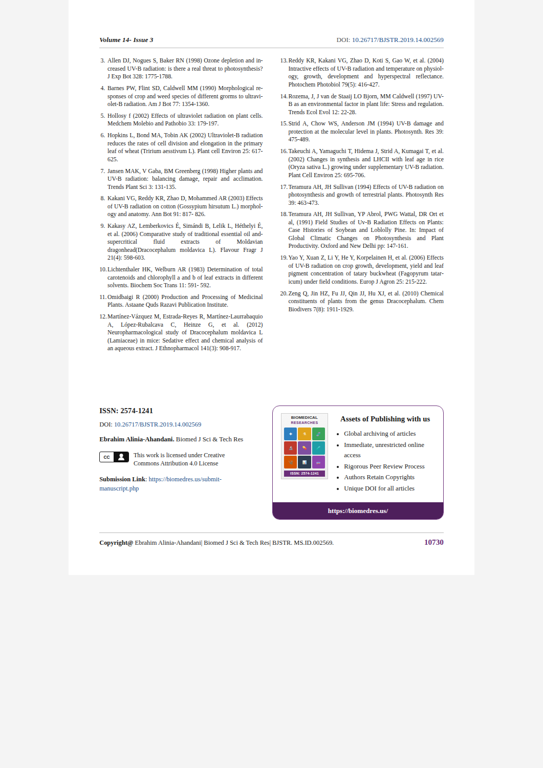Volume 14- Issue 3
DOI: 10.26717/BJSTR.2019.14.002569
3 Allen DJ, Nogues S, Baker RN (1998) Ozone depletion and increased UV-B radiation: is there a real threat to photosynthesis? J Exp Bot 328: 1775-1788.
4 Barnes PW, Flint SD, Caldwell MM (1990) Morphological responses of crop and weed species of different grorms to ultraviolet-B radiation. Am J Bot 77: 1354-1360.
5 Hollosy f (2002) Effects of ultraviolet radiation on plant cells. Medchem Molebio and Pathobio 33: 179-197.
6 Hopkins L, Bond MA, Tobin AK (2002) Ultraviolet-B radiation reduces the rates of cell division and elongation in the primary leaf of wheat (Tririum aesstivum L). Plant cell Environ 25: 617-625.
7 Jansen MAK, V Gaba, BM Greenberg (1998) Higher plants and UV-B radiation: balancing damage, repair and acclimation. Trends Plant Sci 3: 131-135.
8 Kakani VG, Reddy KR, Zhao D, Mohammed AR (2003) Effects of UV-B radiation on cotton (Gossypium hirsutum L.) morphology and anatomy. Ann Bot 91: 817- 826.
9 Kakasy AZ, Lemberkovics É, Simándi B, Lelik L, Héthelyi É, et al. (2006) Comparative study of traditional essential oil andsupercritical fluid extracts of Moldavian dragonhead(Dracocephalum moldavica L). Flavour Fragr J 21(4): 598-603.
10 Lichtenthaler HK, Welburn AR (1983) Determination of total carotenoids and chlorophyll a and b of leaf extracts in different solvents. Biochem Soc Trans 11: 591- 592.
11 Omidbaigi R (2000) Production and Processing of Medicinal Plants. Astaane Quds Razavi Publication Institute.
12 Martínez-Vázquez M, Estrada-Reyes R, Martínez-Laurrabaquio A, López-Rubalcava C, Heinze G, et al. (2012) Neuropharmacological study of Dracocephalum moldavica L (Lamiaceae) in mice: Sedative effect and chemical analysis of an aqueous extract. J Ethnopharmacol 141(3): 908-917.
13 Reddy KR, Kakani VG, Zhao D, Koti S, Gao W, et al. (2004) Intractive effects of UV-B radiation and temperature on physiology, growth, development and hyperspectral reflectance. Photochem Photobiol 79(5): 416-427.
14 Rozema, J, J van de Staaij LO Bjorn, MM Caldwell (1997) UV-B as an environmental factor in plant life: Stress and regulation. Trends Ecol Evol 12: 22-28.
15 Strid A, Chow WS, Anderson JM (1994) UV-B damage and protection at the molecular level in plants. Photosynth. Res 39: 475-489.
16 Takeuchi A, Yamaguchi T, Hidema J, Strid A, Kumagai T, et al. (2002) Changes in synthesis and LHCII with leaf age in rice (Oryza sativa L.) growing under supplementary UV-B radiation. Plant Cell Environ 25: 695-706.
17 Teramura AH, JH Sullivan (1994) Effects of UV-B radiation on photosynthesis and growth of terrestrial plants. Photosynth Res 39: 463-473.
18 Teramura AH, JH Sullivan, YP Abrol, PWG Wattal, DR Ort et al, (1991) Field Studies of Uv-B Radiation Effects on Plants: Case Histories of Soybean and Loblolly Pine. In: Impact of Global Climatic Changes on Photosynthesis and Plant Productivity. Oxford and New Delhi pp: 147-161.
19 Yao Y, Xuan Z, Li Y, He Y, Korpelainen H, et al. (2006) Effects of UV-B radiation on crop growth, development, yield and leaf pigment concentration of tatary buckwheat (Fagopyrum tataricum) under field conditions. Europ J Agron 25: 215-222.
20 Zeng Q, Jin HZ, Fu JJ, Qin JJ, Hu XJ, et al. (2010) Chemical constituents of plants from the genus Dracocephalum. Chem Biodivers 7(8): 1911-1929.
ISSN: 2574-1241
DOI: 10.26717/BJSTR.2019.14.002569
Ebrahim Alinia-Ahandani. Biomed J Sci & Tech Res
CC
This work is licensed under Creative
Commons Attribution 4.0 License
Submission Link: https://biomedres.us/submit-manuscript.php
BIOMEDICAL
RESEARCHES
✚⚗🧬 🔬💊🧪 🩺📊🧫
ISSN: 2574-1241
Assets of Publishing with us
Global archiving of articles
Immediate, unrestricted online access
Rigorous Peer Review Process
Authors Retain Copyrights
Unique DOI for all articles
https://biomedres.us/
Copyright@ Ebrahim Alinia-Ahandani| Biomed J Sci & Tech Res| BJSTR. MS.ID.002569.
10730